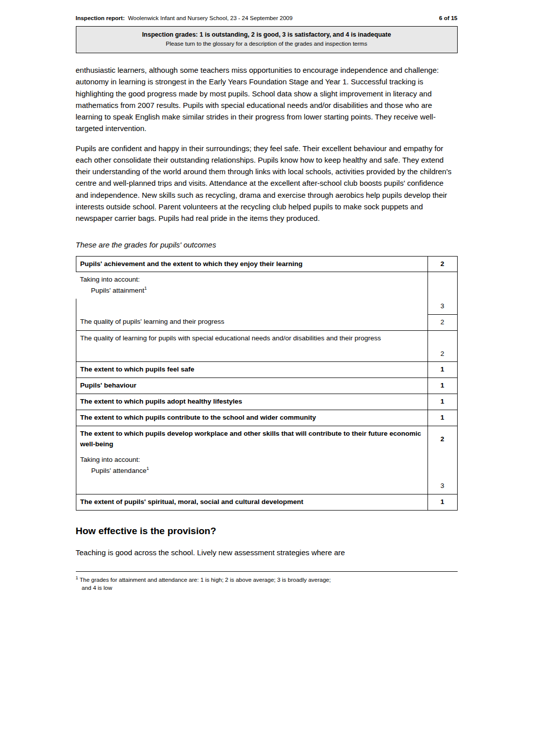Inspection report: Woolenwick Infant and Nursery School, 23 - 24 September 2009
6 of 15
Inspection grades: 1 is outstanding, 2 is good, 3 is satisfactory, and 4 is inadequate
Please turn to the glossary for a description of the grades and inspection terms
enthusiastic learners, although some teachers miss opportunities to encourage independence and challenge: autonomy in learning is strongest in the Early Years Foundation Stage and Year 1. Successful tracking is highlighting the good progress made by most pupils. School data show a slight improvement in literacy and mathematics from 2007 results. Pupils with special educational needs and/or disabilities and those who are learning to speak English make similar strides in their progress from lower starting points. They receive well-targeted intervention.
Pupils are confident and happy in their surroundings; they feel safe. Their excellent behaviour and empathy for each other consolidate their outstanding relationships. Pupils know how to keep healthy and safe. They extend their understanding of the world around them through links with local schools, activities provided by the children's centre and well-planned trips and visits. Attendance at the excellent after-school club boosts pupils' confidence and independence. New skills such as recycling, drama and exercise through aerobics help pupils develop their interests outside school. Parent volunteers at the recycling club helped pupils to make sock puppets and newspaper carrier bags. Pupils had real pride in the items they produced.
These are the grades for pupils' outcomes
| Pupils' achievement and the extent to which they enjoy their learning | 2 |
| Taking into account: Pupils' attainment 1 | |
| | 3 |
| The quality of pupils' learning and their progress | 2 |
| The quality of learning for pupils with special educational needs and/or disabilities and their progress | |
| | 2 |
| The extent to which pupils feel safe | 1 |
| Pupils' behaviour | 1 |
| The extent to which pupils adopt healthy lifestyles | 1 |
| The extent to which pupils contribute to the school and wider community | 1 |
| The extent to which pupils develop workplace and other skills that will contribute to their future economic well-being | 2 |
| Taking into account: Pupils' attendance 1 | |
| | 3 |
| The extent of pupils' spiritual, moral, social and cultural development | 1 |
How effective is the provision?
Teaching is good across the school. Lively new assessment strategies where are
1 The grades for attainment and attendance are: 1 is high; 2 is above average; 3 is broadly average; and 4 is low